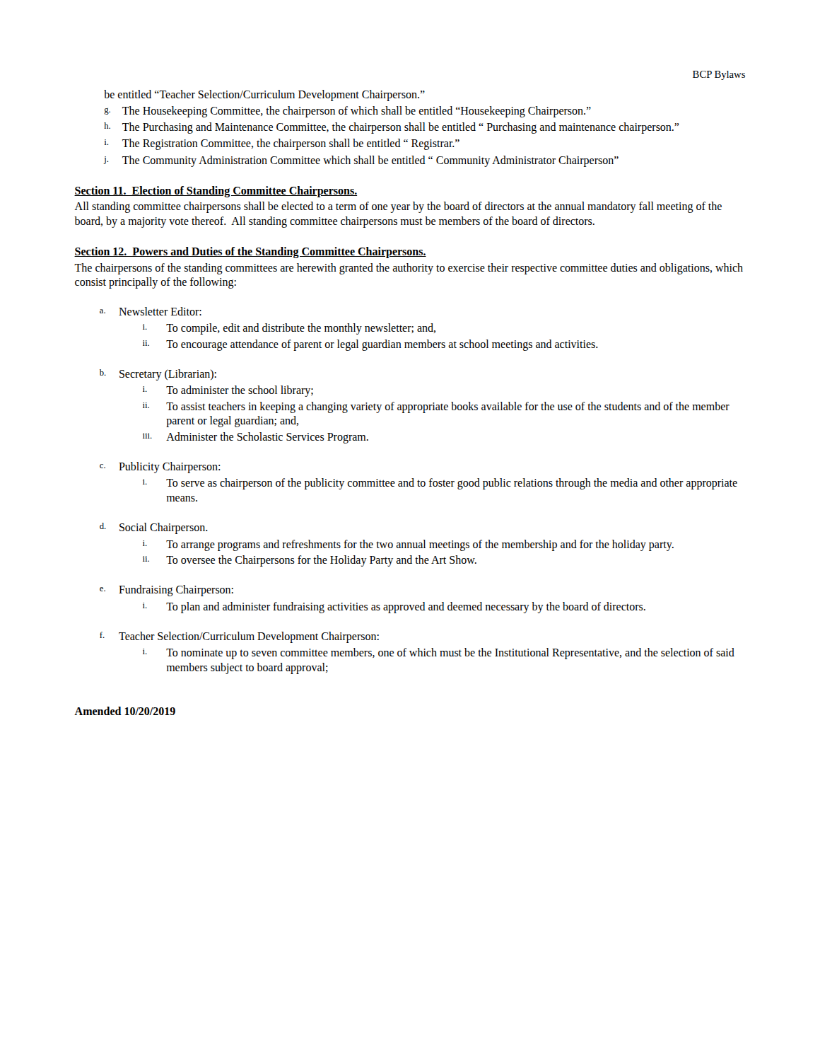BCP Bylaws
be entitled “Teacher Selection/Curriculum Development Chairperson.”
g. The Housekeeping Committee, the chairperson of which shall be entitled “Housekeeping Chairperson.”
h. The Purchasing and Maintenance Committee, the chairperson shall be entitled “ Purchasing and maintenance chairperson.”
i. The Registration Committee, the chairperson shall be entitled “ Registrar.”
j. The Community Administration Committee which shall be entitled “ Community Administrator Chairperson”
Section 11. Election of Standing Committee Chairpersons.
All standing committee chairpersons shall be elected to a term of one year by the board of directors at the annual mandatory fall meeting of the board, by a majority vote thereof. All standing committee chairpersons must be members of the board of directors.
Section 12. Powers and Duties of the Standing Committee Chairpersons.
The chairpersons of the standing committees are herewith granted the authority to exercise their respective committee duties and obligations, which consist principally of the following:
a. Newsletter Editor:
i. To compile, edit and distribute the monthly newsletter; and,
ii. To encourage attendance of parent or legal guardian members at school meetings and activities.
b. Secretary (Librarian):
i. To administer the school library;
ii. To assist teachers in keeping a changing variety of appropriate books available for the use of the students and of the member parent or legal guardian; and,
iii. Administer the Scholastic Services Program.
c. Publicity Chairperson:
i. To serve as chairperson of the publicity committee and to foster good public relations through the media and other appropriate means.
d. Social Chairperson.
i. To arrange programs and refreshments for the two annual meetings of the membership and for the holiday party.
ii. To oversee the Chairpersons for the Holiday Party and the Art Show.
e. Fundraising Chairperson:
i. To plan and administer fundraising activities as approved and deemed necessary by the board of directors.
f. Teacher Selection/Curriculum Development Chairperson:
i. To nominate up to seven committee members, one of which must be the Institutional Representative, and the selection of said members subject to board approval;
Amended 10/20/2019